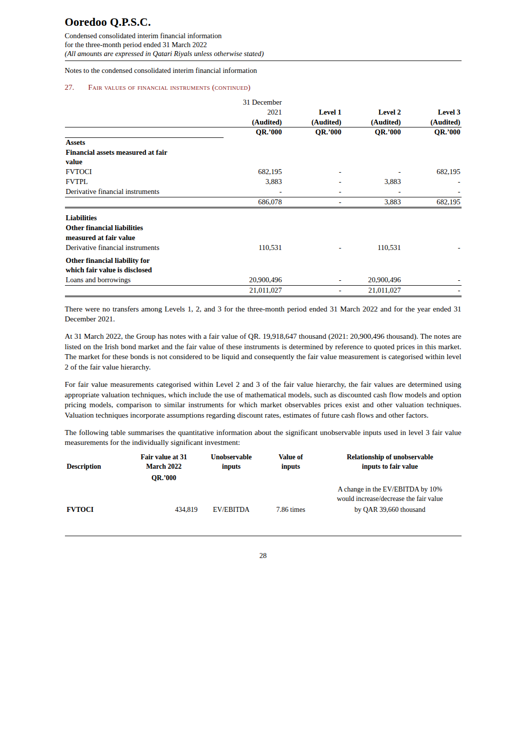Ooredoo Q.P.S.C.
Condensed consolidated interim financial information
for the three-month period ended 31 March 2022
(All amounts are expressed in Qatari Riyals unless otherwise stated)
Notes to the condensed consolidated interim financial information
27. Fair values of financial instruments (continued)
| | 31 December 2021 | Level 1 | Level 2 | Level 3 |
| | (Audited) | (Audited) | (Audited) | (Audited) |
| | QR.’000 | QR.’000 | QR.’000 | QR.’000 |
| Assets | | | | |
| Financial assets measured at fair | | | | |
| value | | | | |
| FVTOCI | 682,195 | - | - | 682,195 |
| FVTPL | 3,883 | - | 3,883 | - |
| Derivative financial instruments | - | - | - | - |
| | 686,078 | - | 3,883 | 682,195 |
| Liabilities | | | | |
| Other financial liabilities | | | | |
| measured at fair value | | | | |
| Derivative financial instruments | 110,531 | - | 110,531 | - |
| Other financial liability for | | | | |
| which fair value is disclosed | | | | |
| Loans and borrowings | 20,900,496 | - | 20,900,496 | - |
| | 21,011,027 | - | 21,011,027 | - |
There were no transfers among Levels 1, 2, and 3 for the three-month period ended 31 March 2022 and for the year ended 31 December 2021.
At 31 March 2022, the Group has notes with a fair value of QR. 19,918,647 thousand (2021: 20,900,496 thousand). The notes are listed on the Irish bond market and the fair value of these instruments is determined by reference to quoted prices in this market. The market for these bonds is not considered to be liquid and consequently the fair value measurement is categorised within level 2 of the fair value hierarchy.
For fair value measurements categorised within Level 2 and 3 of the fair value hierarchy, the fair values are determined using appropriate valuation techniques, which include the use of mathematical models, such as discounted cash flow models and option pricing models, comparison to similar instruments for which market observables prices exist and other valuation techniques. Valuation techniques incorporate assumptions regarding discount rates, estimates of future cash flows and other factors.
The following table summarises the quantitative information about the significant unobservable inputs used in level 3 fair value measurements for the individually significant investment:
| Description | Fair value at 31 March 2022 | Unobservable inputs | Value of inputs | Relationship of unobservable inputs to fair value |
| --- | --- | --- | --- | --- |
| | QR.’000 | | | |
| | | | | A change in the EV/EBITDA by 10% would increase/decrease the fair value |
| FVTOCI | 434,819 | EV/EBITDA | 7.86 times | by QAR 39,660 thousand |
28